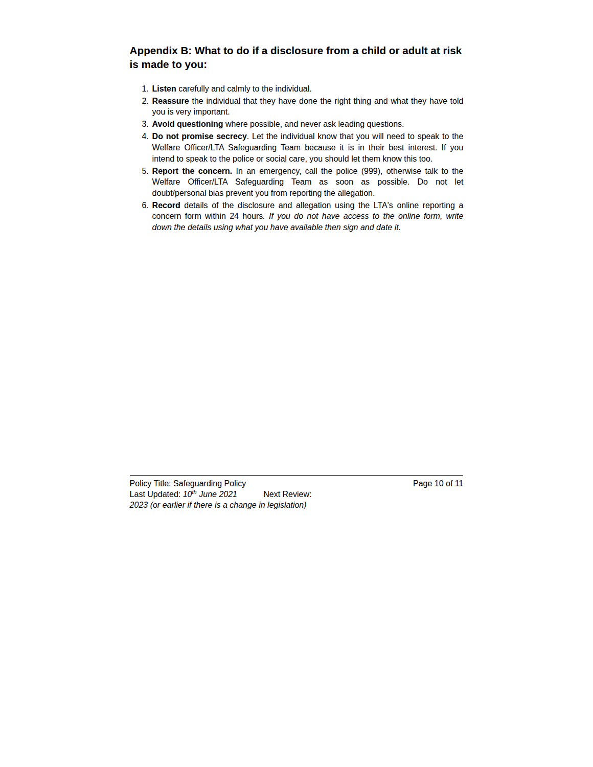Appendix B: What to do if a disclosure from a child or adult at risk is made to you:
Listen carefully and calmly to the individual.
Reassure the individual that they have done the right thing and what they have told you is very important.
Avoid questioning where possible, and never ask leading questions.
Do not promise secrecy. Let the individual know that you will need to speak to the Welfare Officer/LTA Safeguarding Team because it is in their best interest. If you intend to speak to the police or social care, you should let them know this too.
Report the concern. In an emergency, call the police (999), otherwise talk to the Welfare Officer/LTA Safeguarding Team as soon as possible. Do not let doubt/personal bias prevent you from reporting the allegation.
Record details of the disclosure and allegation using the LTA's online reporting a concern form within 24 hours. If you do not have access to the online form, write down the details using what you have available then sign and date it.
Policy Title: Safeguarding Policy
Page 10 of 11
Last Updated: 10th June 2021 Next Review:
2023 (or earlier if there is a change in legislation)